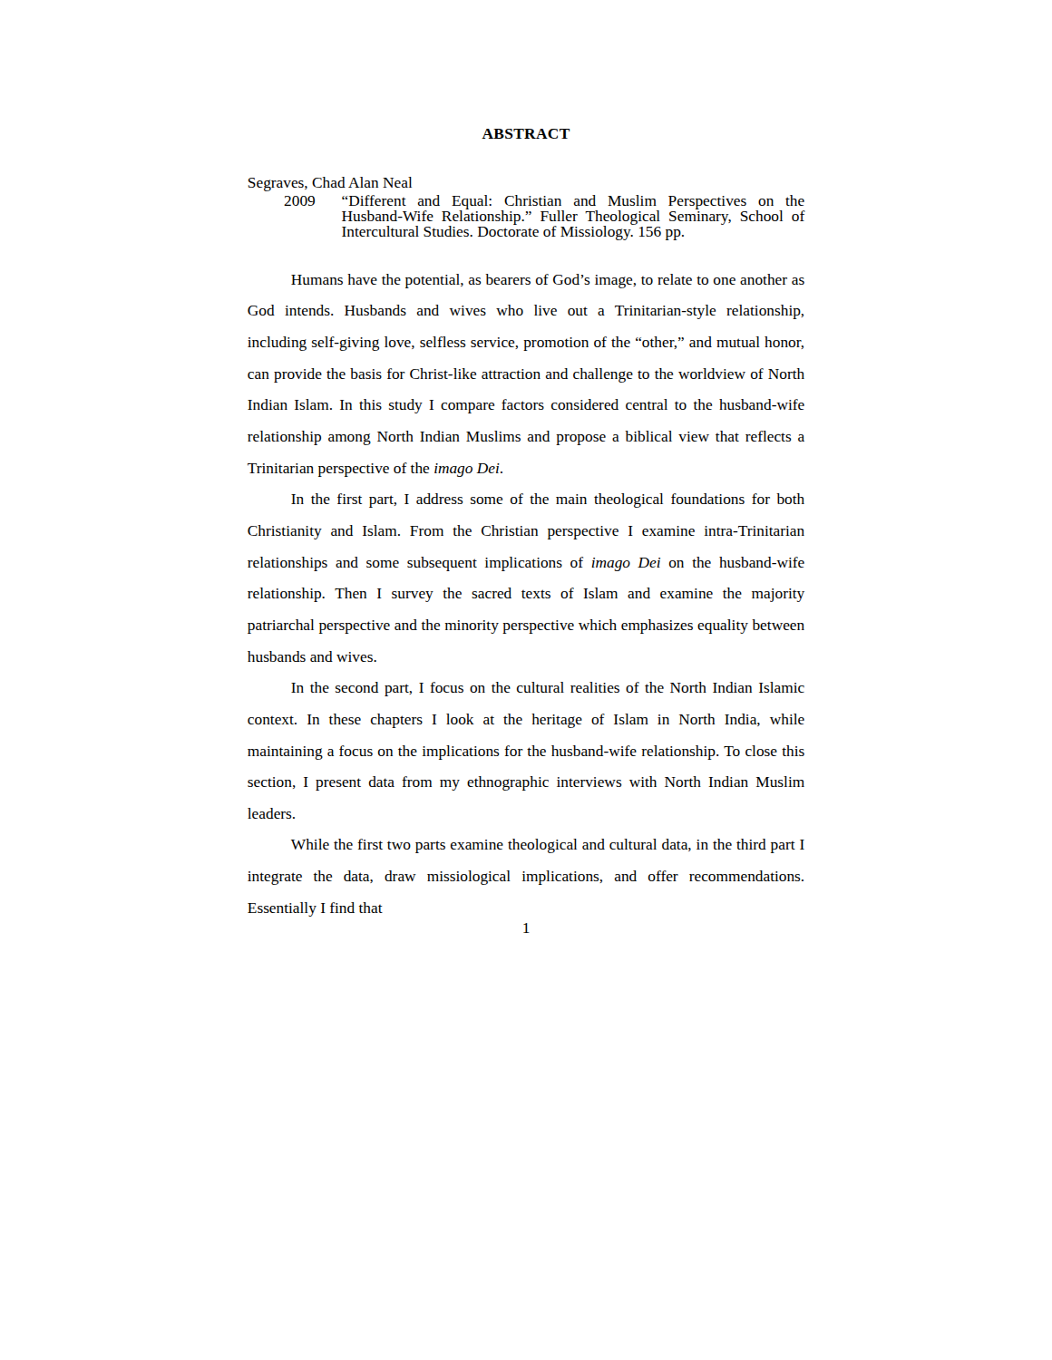ABSTRACT
Segraves, Chad Alan Neal
2009
“Different and Equal: Christian and Muslim Perspectives on the Husband-Wife Relationship.” Fuller Theological Seminary, School of Intercultural Studies. Doctorate of Missiology. 156 pp.
Humans have the potential, as bearers of God’s image, to relate to one another as God intends. Husbands and wives who live out a Trinitarian-style relationship, including self-giving love, selfless service, promotion of the “other,” and mutual honor, can provide the basis for Christ-like attraction and challenge to the worldview of North Indian Islam. In this study I compare factors considered central to the husband-wife relationship among North Indian Muslims and propose a biblical view that reflects a Trinitarian perspective of the imago Dei.
In the first part, I address some of the main theological foundations for both Christianity and Islam. From the Christian perspective I examine intra-Trinitarian relationships and some subsequent implications of imago Dei on the husband-wife relationship. Then I survey the sacred texts of Islam and examine the majority patriarchal perspective and the minority perspective which emphasizes equality between husbands and wives.
In the second part, I focus on the cultural realities of the North Indian Islamic context. In these chapters I look at the heritage of Islam in North India, while maintaining a focus on the implications for the husband-wife relationship. To close this section, I present data from my ethnographic interviews with North Indian Muslim leaders.
While the first two parts examine theological and cultural data, in the third part I integrate the data, draw missiological implications, and offer recommendations. Essentially I find that
1